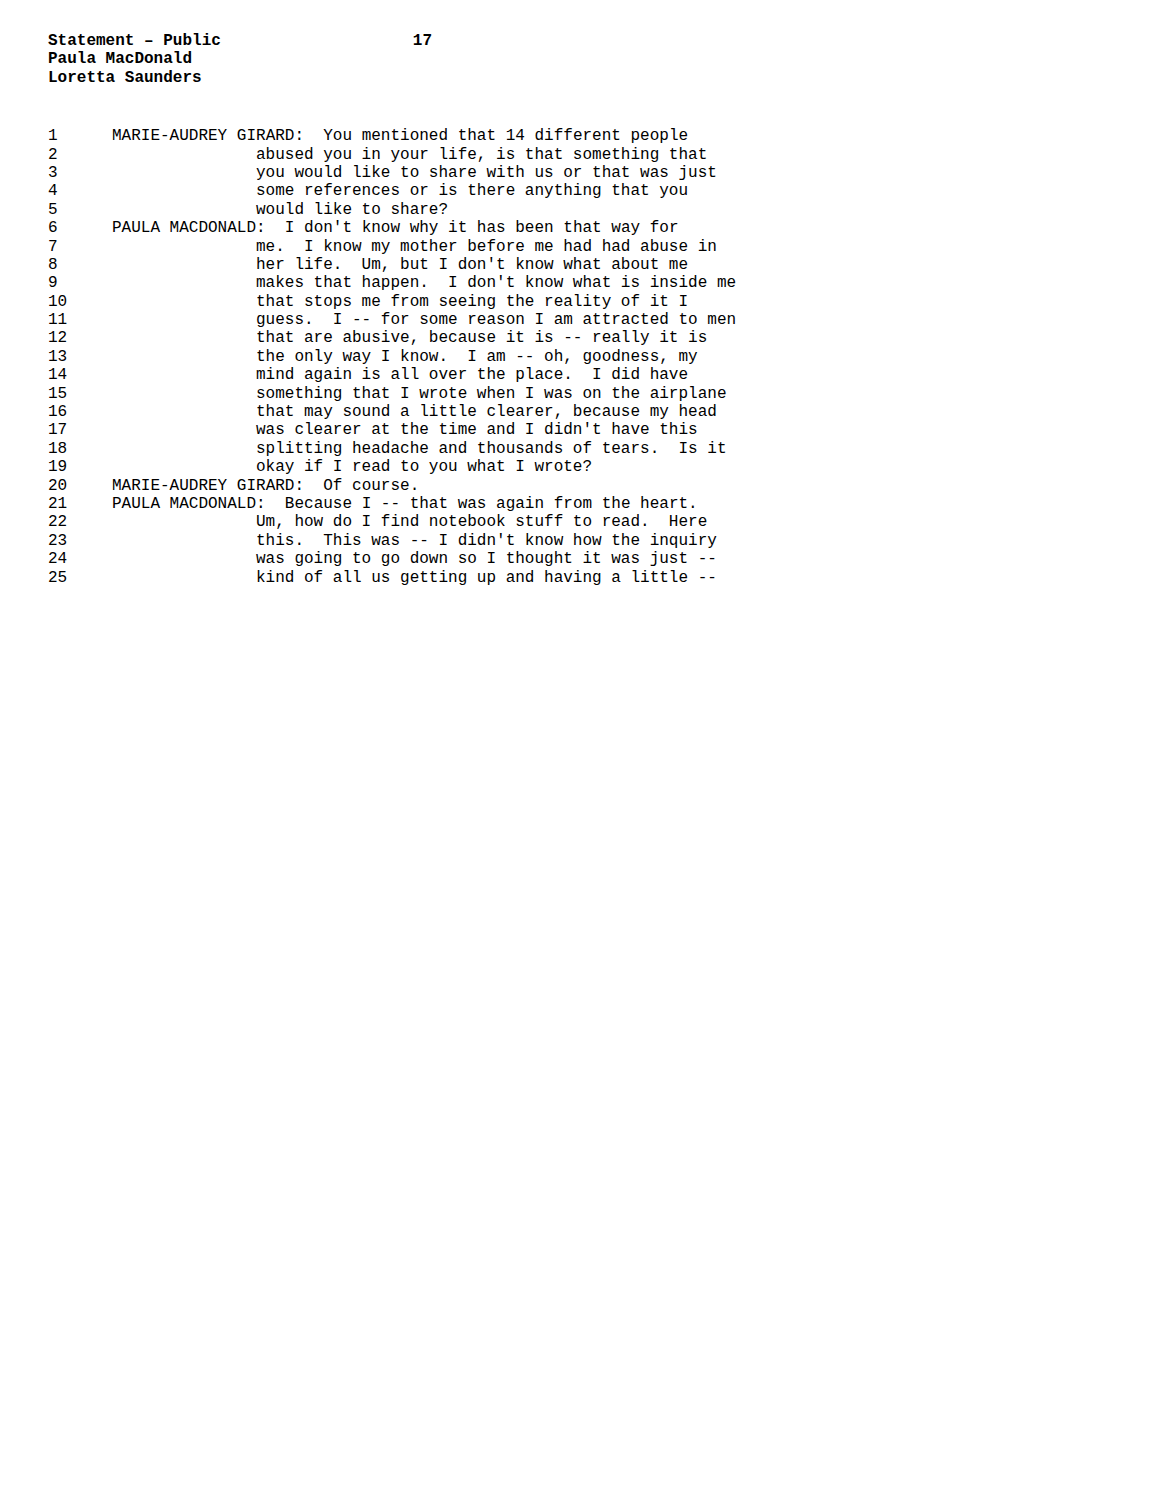Statement – Public 17
Paula MacDonald
Loretta Saunders
| 1 | MARIE-AUDREY GIRARD: You mentioned that 14 different people |
| 2 | abused you in your life, is that something that |
| 3 | you would like to share with us or that was just |
| 4 | some references or is there anything that you |
| 5 | would like to share? |
| 6 | PAULA MACDONALD: I don't know why it has been that way for |
| 7 | me. I know my mother before me had had abuse in |
| 8 | her life. Um, but I don't know what about me |
| 9 | makes that happen. I don't know what is inside me |
| 10 | that stops me from seeing the reality of it I |
| 11 | guess. I -- for some reason I am attracted to men |
| 12 | that are abusive, because it is -- really it is |
| 13 | the only way I know. I am -- oh, goodness, my |
| 14 | mind again is all over the place. I did have |
| 15 | something that I wrote when I was on the airplane |
| 16 | that may sound a little clearer, because my head |
| 17 | was clearer at the time and I didn't have this |
| 18 | splitting headache and thousands of tears. Is it |
| 19 | okay if I read to you what I wrote? |
| 20 | MARIE-AUDREY GIRARD: Of course. |
| 21 | PAULA MACDONALD: Because I -- that was again from the heart. |
| 22 | Um, how do I find notebook stuff to read. Here |
| 23 | this. This was -- I didn't know how the inquiry |
| 24 | was going to go down so I thought it was just -- |
| 25 | kind of all us getting up and having a little -- |